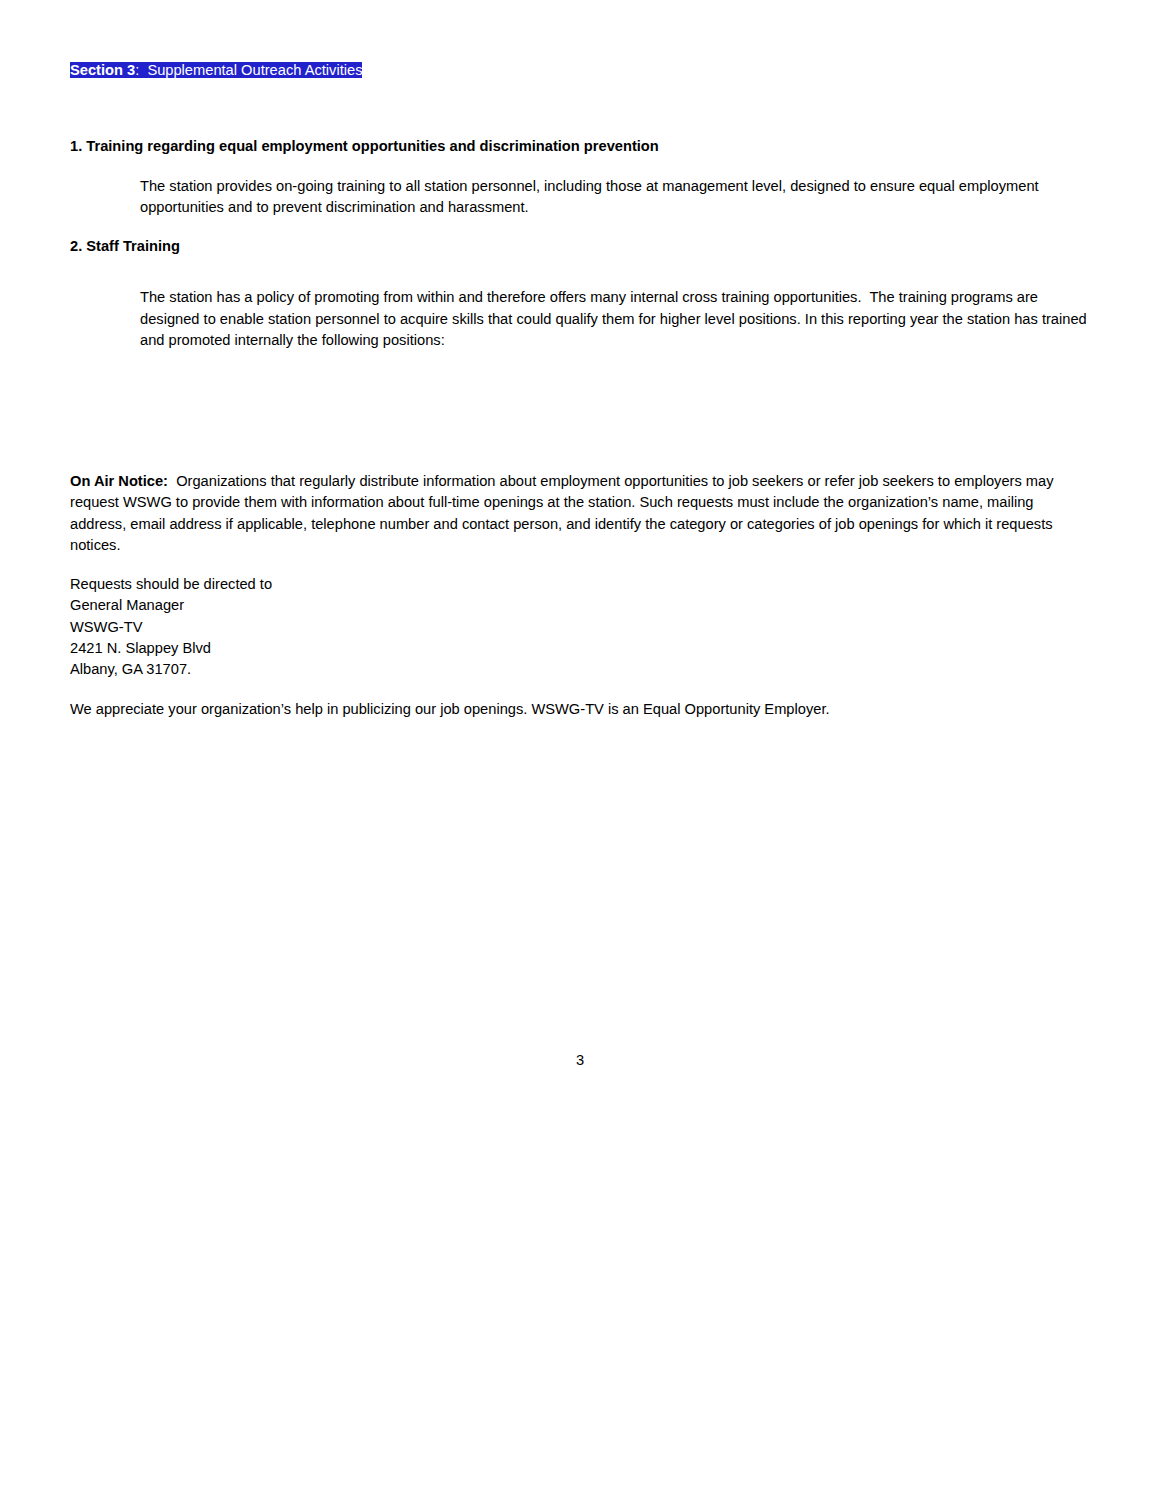Section 3: Supplemental Outreach Activities
1. Training regarding equal employment opportunities and discrimination prevention
The station provides on-going training to all station personnel, including those at management level, designed to ensure equal employment opportunities and to prevent discrimination and harassment.
2. Staff Training
The station has a policy of promoting from within and therefore offers many internal cross training opportunities. The training programs are designed to enable station personnel to acquire skills that could qualify them for higher level positions. In this reporting year the station has trained and promoted internally the following positions:
On Air Notice: Organizations that regularly distribute information about employment opportunities to job seekers or refer job seekers to employers may request WSWG to provide them with information about full-time openings at the station. Such requests must include the organization’s name, mailing address, email address if applicable, telephone number and contact person, and identify the category or categories of job openings for which it requests notices.
Requests should be directed to
General Manager
WSWG-TV
2421 N. Slappey Blvd
Albany, GA 31707.
We appreciate your organization’s help in publicizing our job openings. WSWG-TV is an Equal Opportunity Employer.
3